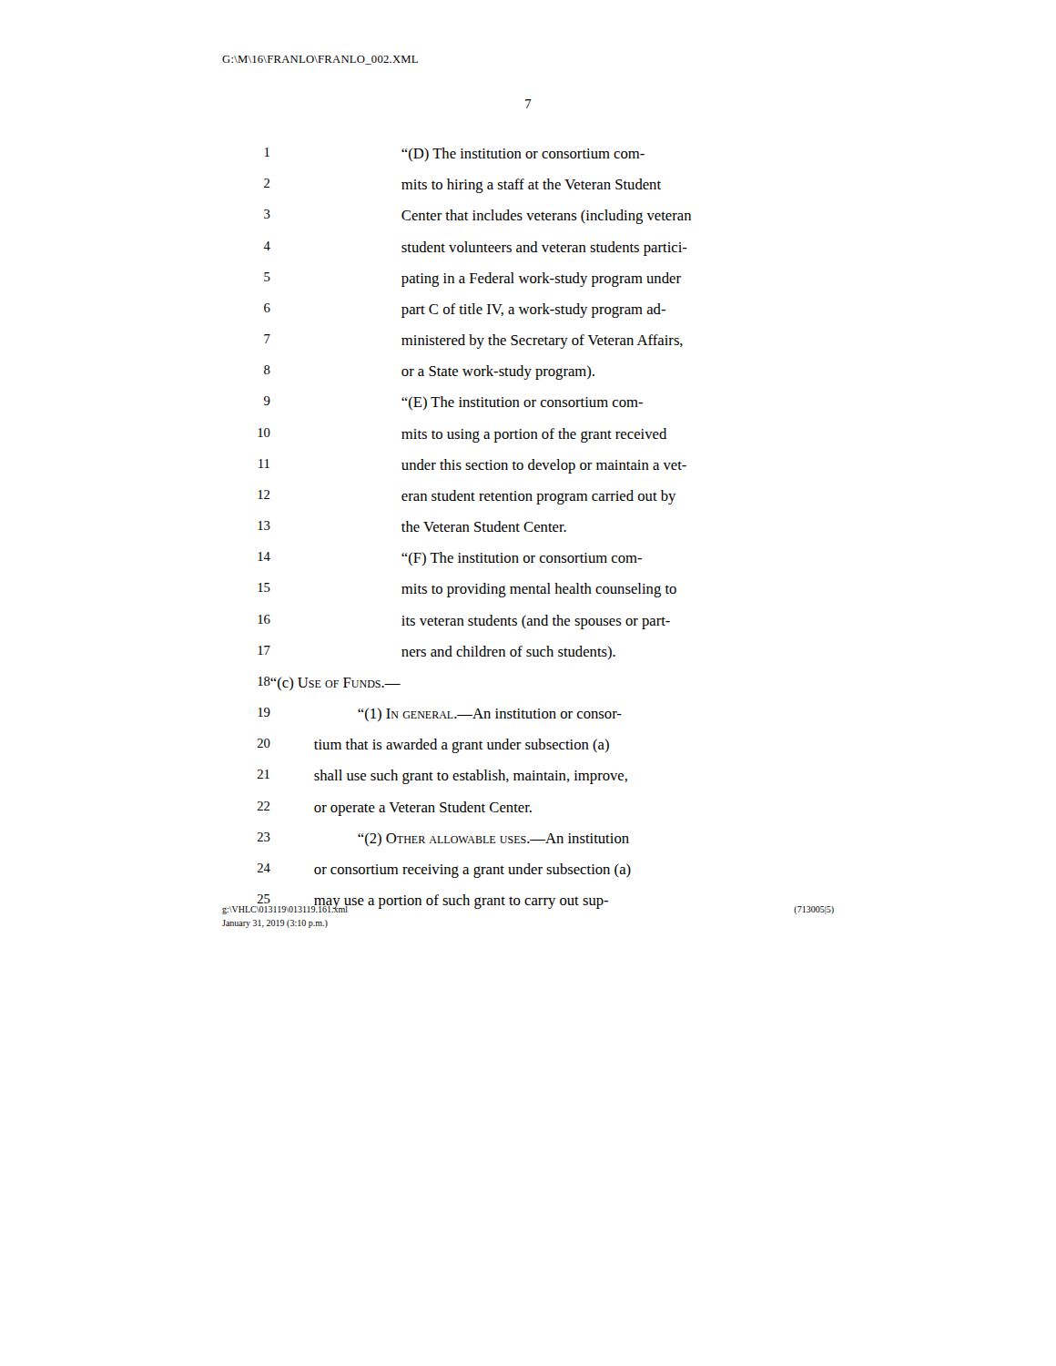G:\M\16\FRANLO\FRANLO_002.XML
7
| 1 | “(D) The institution or consortium com- |
| 2 | mits to hiring a staff at the Veteran Student |
| 3 | Center that includes veterans (including veteran |
| 4 | student volunteers and veteran students partici- |
| 5 | pating in a Federal work-study program under |
| 6 | part C of title IV, a work-study program ad- |
| 7 | ministered by the Secretary of Veteran Affairs, |
| 8 | or a State work-study program). |
| 9 | “(E) The institution or consortium com- |
| 10 | mits to using a portion of the grant received |
| 11 | under this section to develop or maintain a vet- |
| 12 | eran student retention program carried out by |
| 13 | the Veteran Student Center. |
| 14 | “(F) The institution or consortium com- |
| 15 | mits to providing mental health counseling to |
| 16 | its veteran students (and the spouses or part- |
| 17 | ners and children of such students). |
| 18 | “(c) Use of Funds. — |
| 19 | “(1) In general. —An institution or consor- |
| 20 | tium that is awarded a grant under subsection (a) |
| 21 | shall use such grant to establish, maintain, improve, |
| 22 | or operate a Veteran Student Center. |
| 23 | “(2) Other allowable uses. —An institution |
| 24 | or consortium receiving a grant under subsection (a) |
| 25 | may use a portion of such grant to carry out sup- |
(713005|5) g:\VHLC\013119\013119.161.xml
January 31, 2019 (3:10 p.m.)